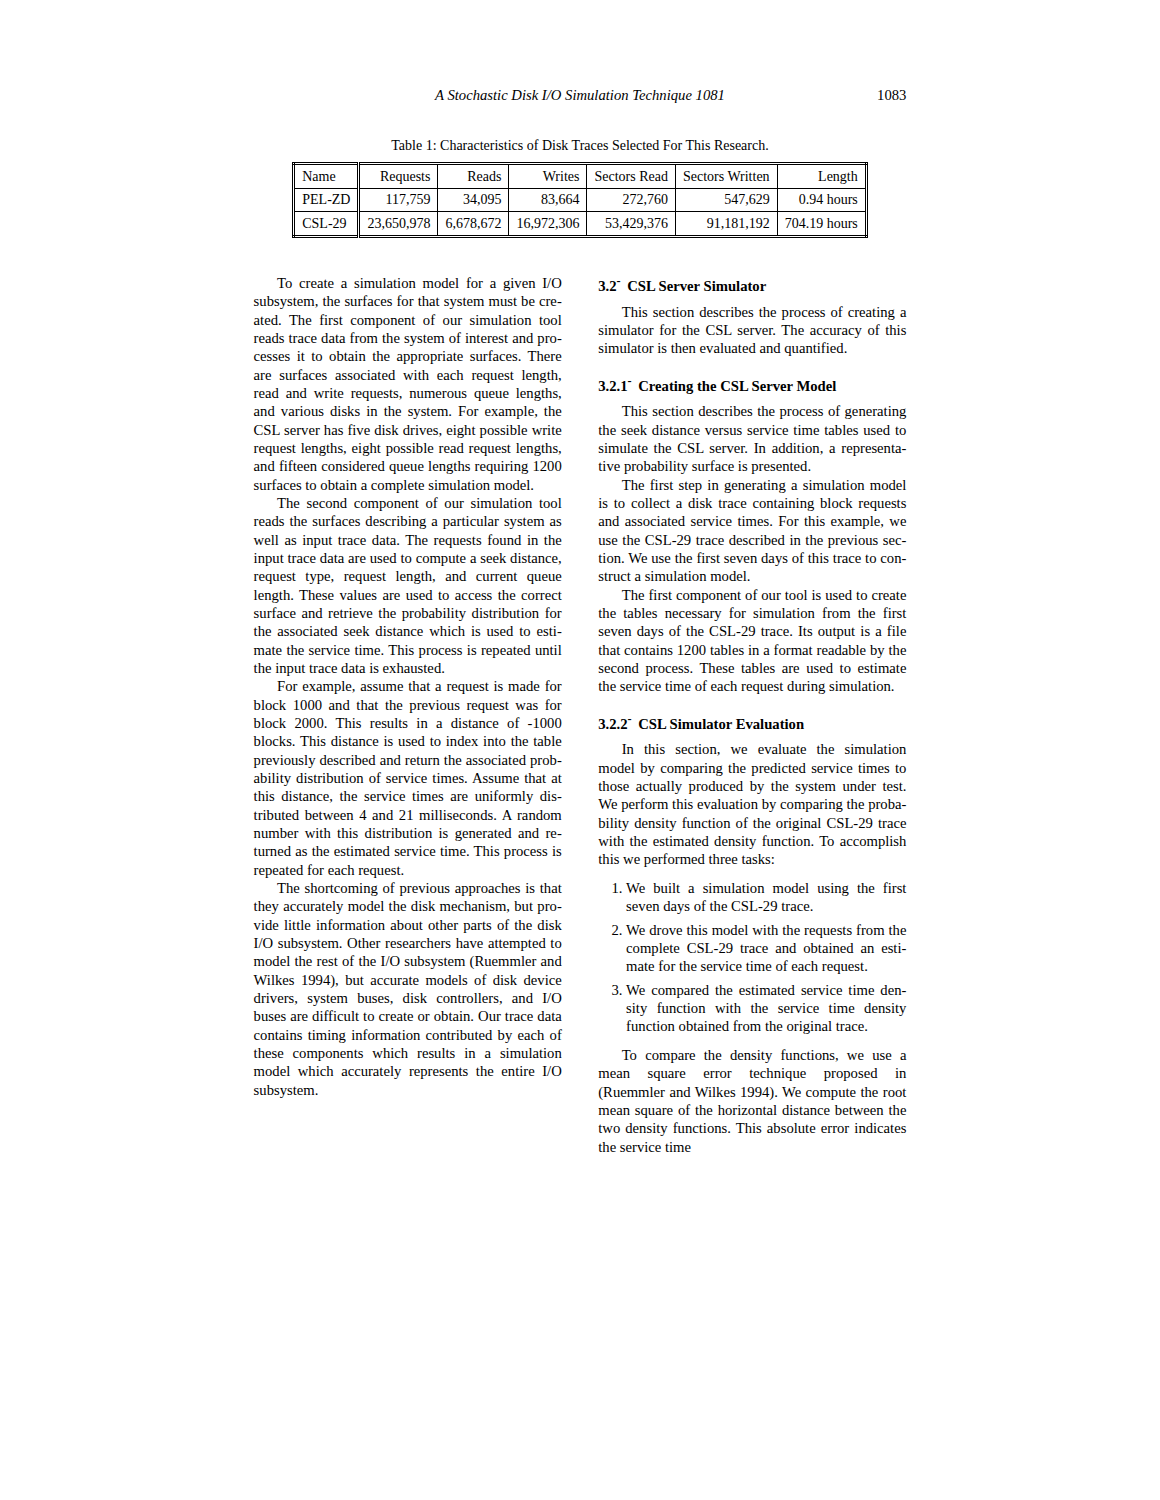A Stochastic Disk I/O Simulation Technique 1081 1083
Table 1: Characteristics of Disk Traces Selected For This Research.
| Name | Requests | Reads | Writes | Sectors Read | Sectors Written | Length |
| --- | --- | --- | --- | --- | --- | --- |
| PEL-ZD | 117,759 | 34,095 | 83,664 | 272,760 | 547,629 | 0.94 hours |
| CSL-29 | 23,650,978 | 6,678,672 | 16,972,306 | 53,429,376 | 91,181,192 | 704.19 hours |
To create a simulation model for a given I/O subsystem, the surfaces for that system must be created. The first component of our simulation tool reads trace data from the system of interest and processes it to obtain the appropriate surfaces. There are surfaces associated with each request length, read and write requests, numerous queue lengths, and various disks in the system. For example, the CSL server has five disk drives, eight possible write request lengths, eight possible read request lengths, and fifteen considered queue lengths requiring 1200 surfaces to obtain a complete simulation model.
The second component of our simulation tool reads the surfaces describing a particular system as well as input trace data. The requests found in the input trace data are used to compute a seek distance, request type, request length, and current queue length. These values are used to access the correct surface and retrieve the probability distribution for the associated seek distance which is used to estimate the service time. This process is repeated until the input trace data is exhausted.
For example, assume that a request is made for block 1000 and that the previous request was for block 2000. This results in a distance of -1000 blocks. This distance is used to index into the table previously described and return the associated probability distribution of service times. Assume that at this distance, the service times are uniformly distributed between 4 and 21 milliseconds. A random number with this distribution is generated and returned as the estimated service time. This process is repeated for each request.
The shortcoming of previous approaches is that they accurately model the disk mechanism, but provide little information about other parts of the disk I/O subsystem. Other researchers have attempted to model the rest of the I/O subsystem (Ruemmler and Wilkes 1994), but accurate models of disk device drivers, system buses, disk controllers, and I/O buses are difficult to create or obtain. Our trace data contains timing information contributed by each of these components which results in a simulation model which accurately represents the entire I/O subsystem.
3.2-CSL Server Simulator
This section describes the process of creating a simulator for the CSL server. The accuracy of this simulator is then evaluated and quantified.
3.2.1-Creating the CSL Server Model
This section describes the process of generating the seek distance versus service time tables used to simulate the CSL server. In addition, a representative probability surface is presented.
The first step in generating a simulation model is to collect a disk trace containing block requests and associated service times. For this example, we use the CSL-29 trace described in the previous section. We use the first seven days of this trace to construct a simulation model.
The first component of our tool is used to create the tables necessary for simulation from the first seven days of the CSL-29 trace. Its output is a file that contains 1200 tables in a format readable by the second process. These tables are used to estimate the service time of each request during simulation.
3.2.2-CSL Simulator Evaluation
In this section, we evaluate the simulation model by comparing the predicted service times to those actually produced by the system under test. We perform this evaluation by comparing the probability density function of the original CSL-29 trace with the estimated density function. To accomplish this we performed three tasks:
We built a simulation model using the first seven days of the CSL-29 trace.
We drove this model with the requests from the complete CSL-29 trace and obtained an estimate for the service time of each request.
We compared the estimated service time density function with the service time density function obtained from the original trace.
To compare the density functions, we use a mean square error technique proposed in (Ruemmler and Wilkes 1994). We compute the root mean square of the horizontal distance between the two density functions. This absolute error indicates the service time